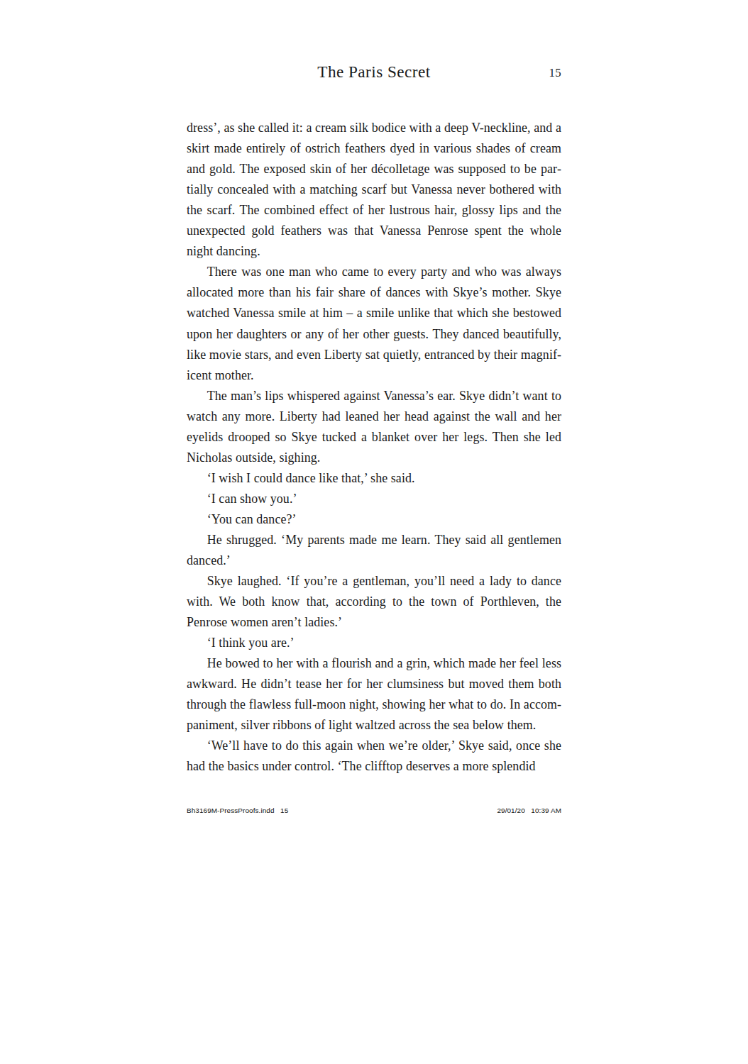The Paris Secret 15
dress’, as she called it: a cream silk bodice with a deep V-neckline, and a skirt made entirely of ostrich feathers dyed in various shades of cream and gold. The exposed skin of her décolletage was supposed to be partially concealed with a matching scarf but Vanessa never bothered with the scarf. The combined effect of her lustrous hair, glossy lips and the unexpected gold feathers was that Vanessa Penrose spent the whole night dancing.
There was one man who came to every party and who was always allocated more than his fair share of dances with Skye’s mother. Skye watched Vanessa smile at him – a smile unlike that which she bestowed upon her daughters or any of her other guests. They danced beautifully, like movie stars, and even Liberty sat quietly, entranced by their magnificent mother.
The man’s lips whispered against Vanessa’s ear. Skye didn’t want to watch any more. Liberty had leaned her head against the wall and her eyelids drooped so Skye tucked a blanket over her legs. Then she led Nicholas outside, sighing.
‘I wish I could dance like that,’ she said.
‘I can show you.’
‘You can dance?’
He shrugged. ‘My parents made me learn. They said all gentlemen danced.’
Skye laughed. ‘If you’re a gentleman, you’ll need a lady to dance with. We both know that, according to the town of Porthleven, the Penrose women aren’t ladies.’
‘I think you are.’
He bowed to her with a flourish and a grin, which made her feel less awkward. He didn’t tease her for her clumsiness but moved them both through the flawless full-moon night, showing her what to do. In accompaniment, silver ribbons of light waltzed across the sea below them.
‘We’ll have to do this again when we’re older,’ Skye said, once she had the basics under control. ‘The clifftop deserves a more splendid
Bh3169M-PressProofs.indd 15 29/01/20 10:39 AM